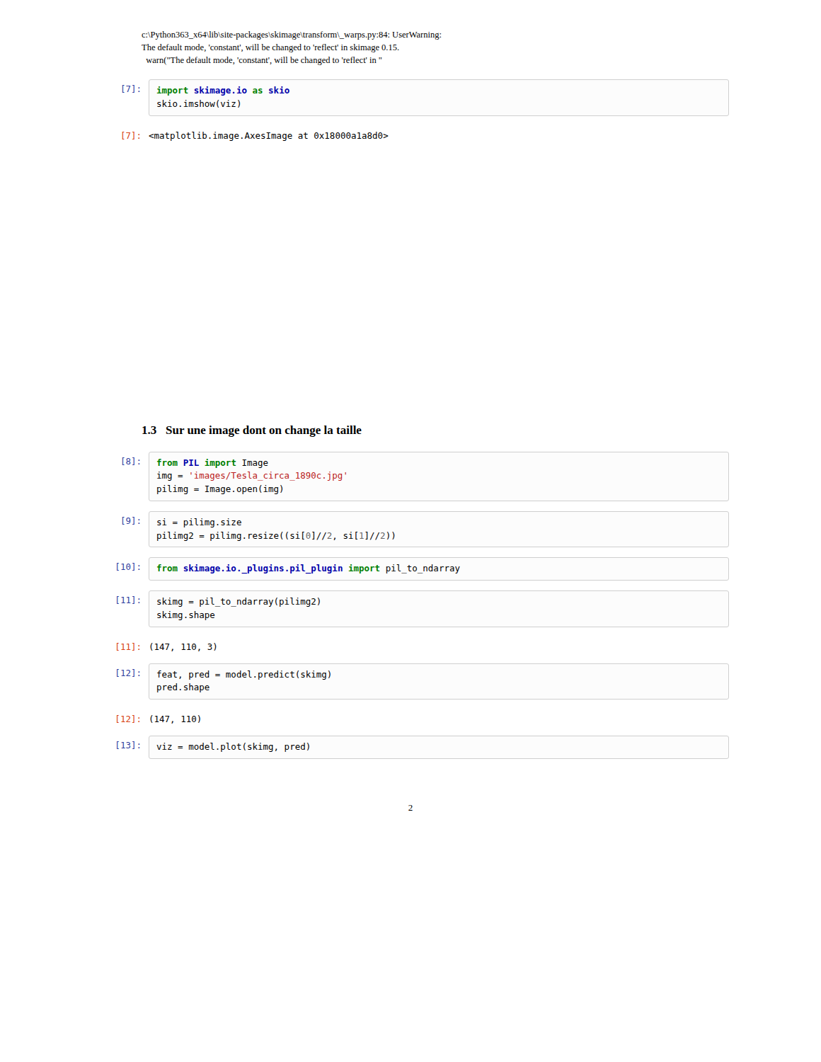c:\Python363_x64\lib\site-packages\skimage\transform\_warps.py:84: UserWarning: The default mode, 'constant', will be changed to 'reflect' in skimage 0.15. warn("The default mode, 'constant', will be changed to 'reflect' in "
[7]:
import skimage.io as skio
skio.imshow(viz)
[7]:
<matplotlib.image.AxesImage at 0x18000a1a8d0>
1.3 Sur une image dont on change la taille
[8]:
from PIL import Image
img = 'images/Tesla_circa_1890c.jpg'
pilimg = Image.open(img)
[9]:
si = pilimg.size
pilimg2 = pilimg.resize((si[0]//2, si[1]//2))
[10]:
from skimage.io._plugins.pil_plugin import pil_to_ndarray
[11]:
skimg = pil_to_ndarray(pilimg2)
skimg.shape
[11]:
(147, 110, 3)
[12]:
feat, pred = model.predict(skimg)
pred.shape
[12]:
(147, 110)
[13]:
viz = model.plot(skimg, pred)
2